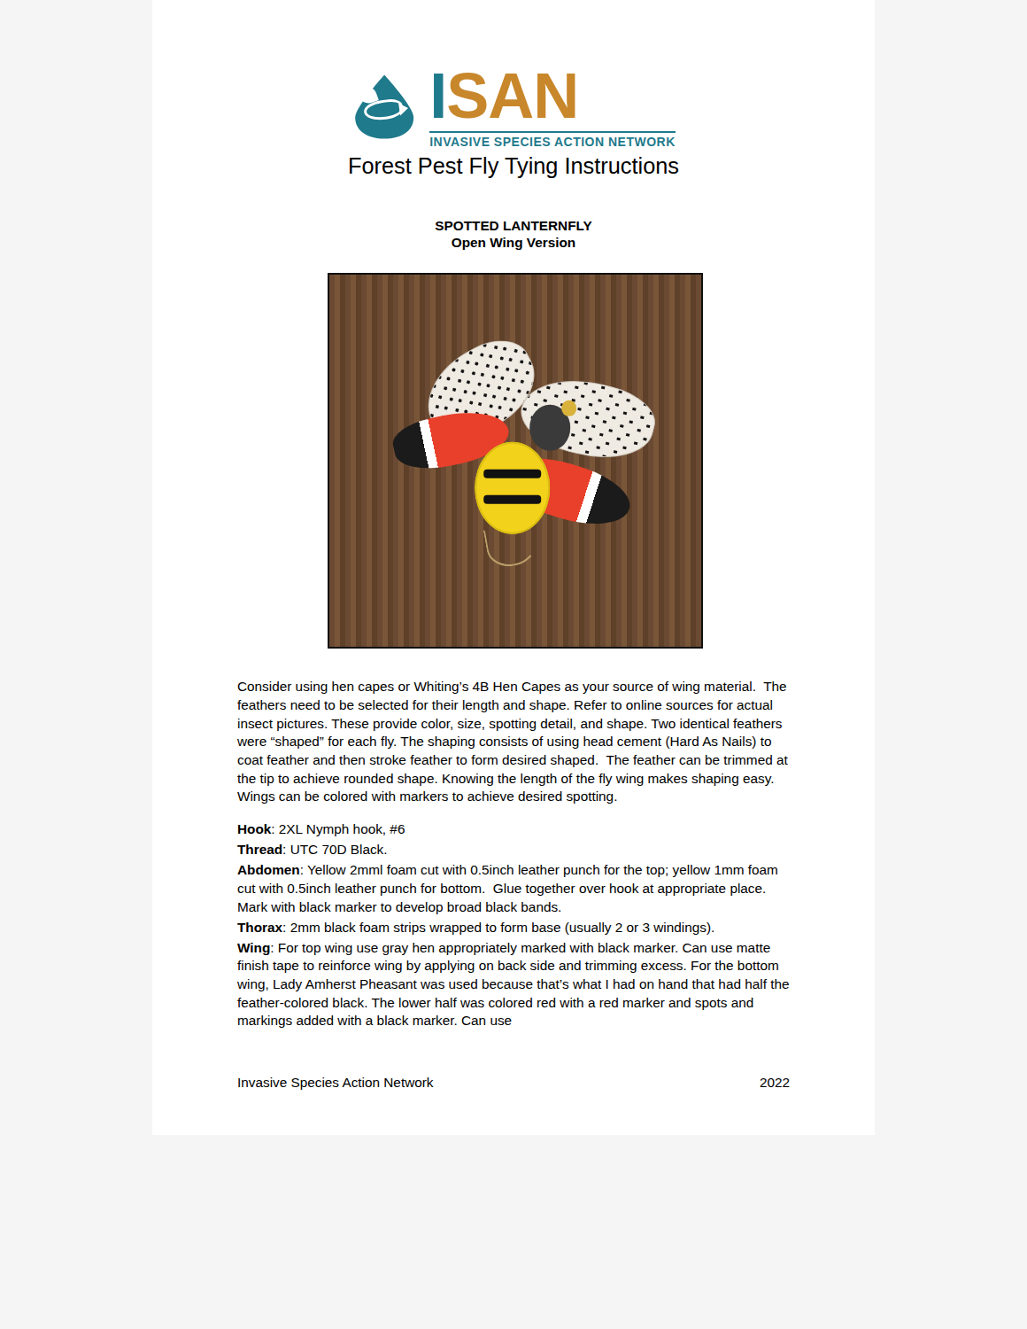ISAN
INVASIVE SPECIES ACTION NETWORK
Forest Pest Fly Tying Instructions
SPOTTED LANTERNFLY Open Wing Version
Consider using hen capes or Whiting’s 4B Hen Capes as your source of wing material. The feathers need to be selected for their length and shape. Refer to online sources for actual insect pictures. These provide color, size, spotting detail, and shape. Two identical feathers were “shaped” for each fly. The shaping consists of using head cement (Hard As Nails) to coat feather and then stroke feather to form desired shaped. The feather can be trimmed at the tip to achieve rounded shape. Knowing the length of the fly wing makes shaping easy. Wings can be colored with markers to achieve desired spotting.
Hook: 2XL Nymph hook, #6
Thread: UTC 70D Black.
Abdomen: Yellow 2mml foam cut with 0.5inch leather punch for the top; yellow 1mm foam cut with 0.5inch leather punch for bottom. Glue together over hook at appropriate place. Mark with black marker to develop broad black bands.
Thorax: 2mm black foam strips wrapped to form base (usually 2 or 3 windings).
Wing: For top wing use gray hen appropriately marked with black marker. Can use matte finish tape to reinforce wing by applying on back side and trimming excess. For the bottom wing, Lady Amherst Pheasant was used because that’s what I had on hand that had half the feather-colored black. The lower half was colored red with a red marker and spots and markings added with a black marker. Can use
Invasive Species Action Network 2022